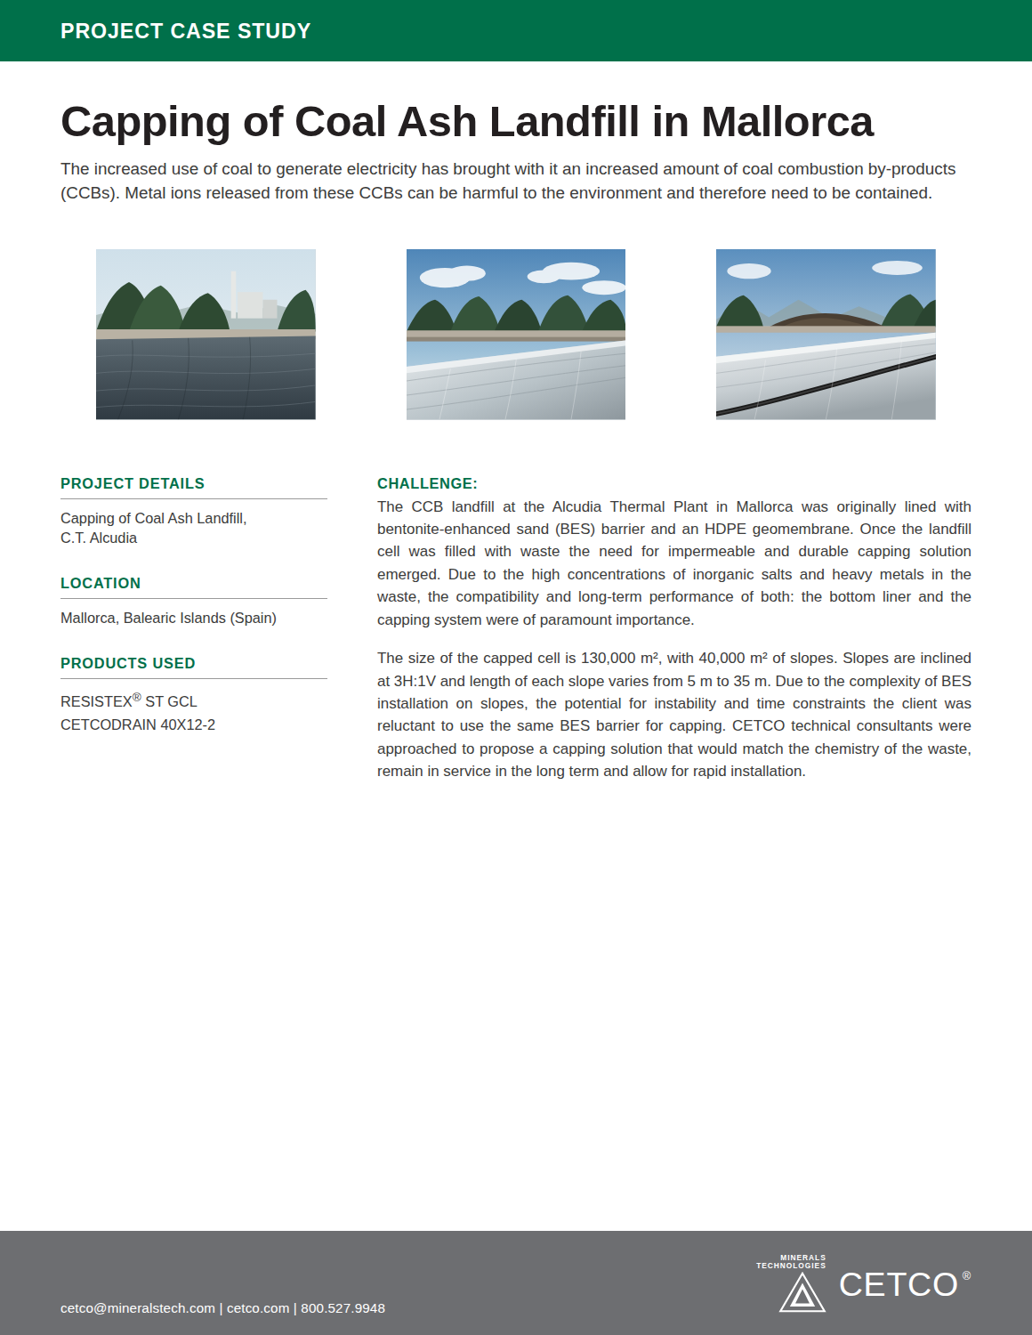Project Case Study
Capping of Coal Ash Landfill in Mallorca
The increased use of coal to generate electricity has brought with it an increased amount of coal combustion by-products (CCBs). Metal ions released from these CCBs can be harmful to the environment and therefore need to be contained.
Project Details
Capping of Coal Ash Landfill,
C.T. Alcudia
Location
Mallorca, Balearic Islands (Spain)
Products Used
RESISTEX® ST GCL
CETCODRAIN 40X12-2
Challenge:
The CCB landfill at the Alcudia Thermal Plant in Mallorca was originally lined with bentonite-enhanced sand (BES) barrier and an HDPE geomembrane. Once the landfill cell was filled with waste the need for impermeable and durable capping solution emerged. Due to the high concentrations of inorganic salts and heavy metals in the waste, the compatibility and long-term performance of both: the bottom liner and the capping system were of paramount importance.
The size of the capped cell is 130,000 m², with 40,000 m² of slopes. Slopes are inclined at 3H:1V and length of each slope varies from 5 m to 35 m. Due to the complexity of BES installation on slopes, the potential for instability and time constraints the client was reluctant to use the same BES barrier for capping. CETCO technical consultants were approached to propose a capping solution that would match the chemistry of the waste, remain in service in the long term and allow for rapid installation.
cetco@mineralstech.com | cetco.com | 800.527.9948
MINERALS
TECHNOLOGIES
CETCO®